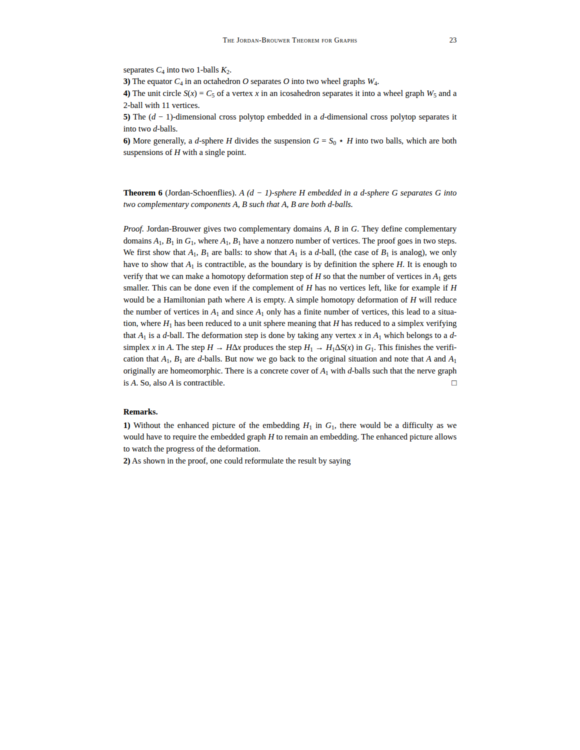The Jordan-Brouwer Theorem for Graphs 23
separates C4 into two 1-balls K2.
3) The equator C4 in an octahedron O separates O into two wheel graphs W4.
4) The unit circle S(x) = C5 of a vertex x in an icosahedron separates it into a wheel graph W5 and a 2-ball with 11 vertices.
5) The (d − 1)-dimensional cross polytop embedded in a d-dimensional cross polytop separates it into two d-balls.
6) More generally, a d-sphere H divides the suspension G = S0 ⋆ H into two balls, which are both suspensions of H with a single point.
Theorem 6 (Jordan-Schoenflies). A (d − 1)-sphere H embedded in a d-sphere G separates G into two complementary components A, B such that A, B are both d-balls.
Proof. Jordan-Brouwer gives two complementary domains A, B in G. They define complementary domains A1, B1 in G1, where A1, B1 have a nonzero number of vertices. The proof goes in two steps. We first show that A1, B1 are balls: to show that A1 is a d-ball, (the case of B1 is analog), we only have to show that A1 is contractible, as the boundary is by definition the sphere H. It is enough to verify that we can make a homotopy deformation step of H so that the number of vertices in A1 gets smaller. This can be done even if the complement of H has no vertices left, like for example if H would be a Hamiltonian path where A is empty. A simple homotopy deformation of H will reduce the number of vertices in A1 and since A1 only has a finite number of vertices, this lead to a situation, where H1 has been reduced to a unit sphere meaning that H has reduced to a simplex verifying that A1 is a d-ball. The deformation step is done by taking any vertex x in A1 which belongs to a d-simplex x in A. The step H → HΔx produces the step H1 → H1ΔS(x) in G1. This finishes the verification that A1, B1 are d-balls. But now we go back to the original situation and note that A and A1 originally are homeomorphic. There is a concrete cover of A1 with d-balls such that the nerve graph is A. So, also A is contractible.□
Remarks.
1) Without the enhanced picture of the embedding H1 in G1, there would be a difficulty as we would have to require the embedded graph H to remain an embedding. The enhanced picture allows to watch the progress of the deformation.
2) As shown in the proof, one could reformulate the result by saying